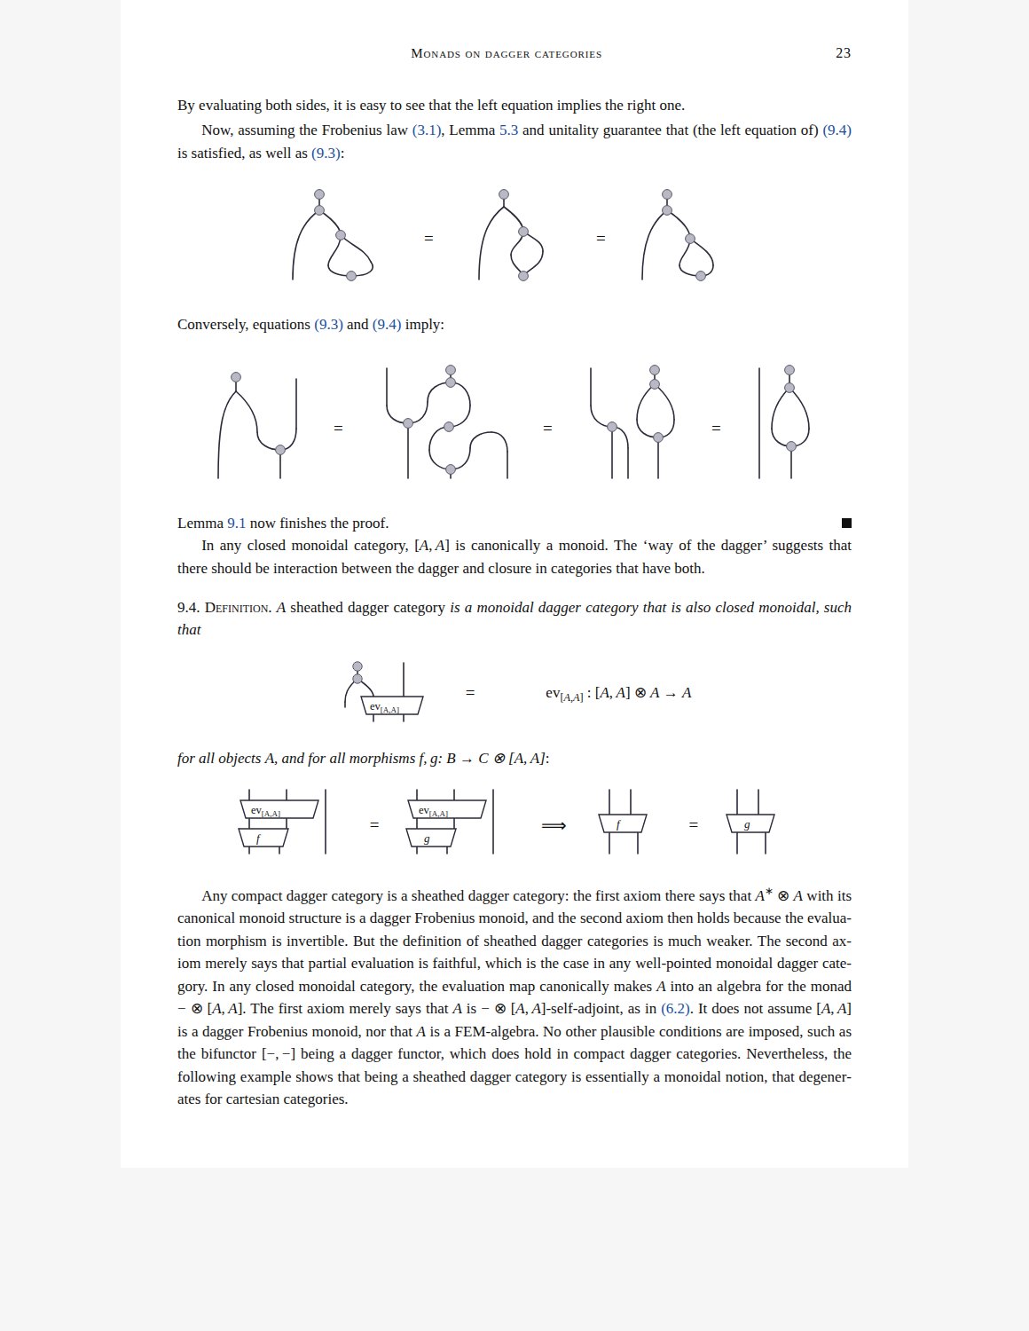Monads on dagger categories 23
By evaluating both sides, it is easy to see that the left equation implies the right one.
Now, assuming the Frobenius law (3.1), Lemma 5.3 and unitality guarantee that (the left equation of) (9.4) is satisfied, as well as (9.3):
= =
Conversely, equations (9.3) and (9.4) imply:
= = =
Lemma 9.1 now finishes the proof.
In any closed monoidal category, [A, A] is canonically a monoid. The ‘way of the dagger’ suggests that there should be interaction between the dagger and closure in categories that have both.
9.4. Definition. A sheathed dagger category is a monoidal dagger category that is also closed monoidal, such that
ev[A,A] = ev[A,A] : [A, A] ⊗ A → A
for all objects A, and for all morphisms f, g: B → C ⊗ [A, A]:
ev[A,A] f = ev[A,A] g ⟹ f = g
Any compact dagger category is a sheathed dagger category: the first axiom there says that A∗ ⊗ A with its canonical monoid structure is a dagger Frobenius monoid, and the second axiom then holds because the evaluation morphism is invertible. But the definition of sheathed dagger categories is much weaker. The second axiom merely says that partial evaluation is faithful, which is the case in any well-pointed monoidal dagger category. In any closed monoidal category, the evaluation map canonically makes A into an algebra for the monad − ⊗ [A, A]. The first axiom merely says that A is − ⊗ [A, A]-self-adjoint, as in (6.2). It does not assume [A, A] is a dagger Frobenius monoid, nor that A is a FEM-algebra. No other plausible conditions are imposed, such as the bifunctor [−, −] being a dagger functor, which does hold in compact dagger categories. Nevertheless, the following example shows that being a sheathed dagger category is essentially a monoidal notion, that degenerates for cartesian categories.